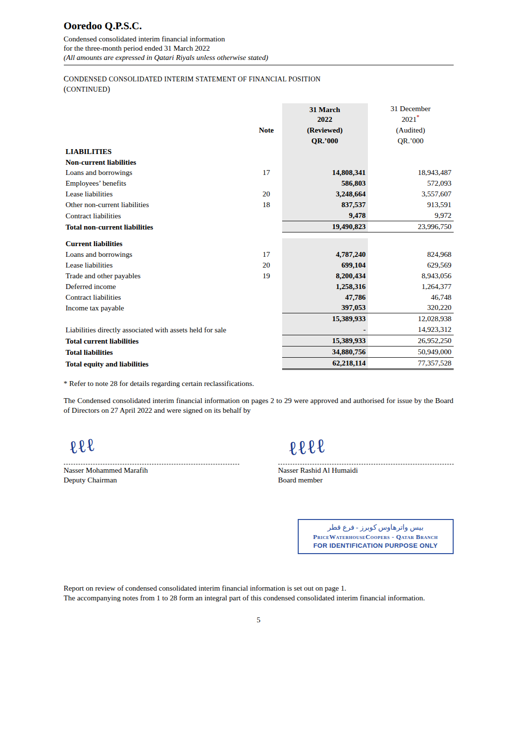Ooredoo Q.P.S.C.
Condensed consolidated interim financial information
for the three-month period ended 31 March 2022
(All amounts are expressed in Qatari Riyals unless otherwise stated)
CONDENSED CONSOLIDATED INTERIM STATEMENT OF FINANCIAL POSITION
(CONTINUED)
| | | 31 March 2022 | 31 December 2021 * |
| --- | --- | --- | --- |
| | Note | (Reviewed) | (Audited) |
| | | QR.’000 | QR.’000 |
| LIABILITIES | | | |
| Non-current liabilities | | | |
| Loans and borrowings | 17 | 14,808,341 | 18,943,487 |
| Employees’ benefits | | 586,803 | 572,093 |
| Lease liabilities | 20 | 3,248,664 | 3,557,607 |
| Other non-current liabilities | 18 | 837,537 | 913,591 |
| Contract liabilities | | 9,478 | 9,972 |
| Total non-current liabilities | | 19,490,823 | 23,996,750 |
| Current liabilities | | | |
| Loans and borrowings | 17 | 4,787,240 | 824,968 |
| Lease liabilities | 20 | 699,104 | 629,569 |
| Trade and other payables | 19 | 8,200,434 | 8,943,056 |
| Deferred income | | 1,258,316 | 1,264,377 |
| Contract liabilities | | 47,786 | 46,748 |
| Income tax payable | | 397,053 | 320,220 |
| | | 15,389,933 | 12,028,938 |
| Liabilities directly associated with assets held for sale | | - | 14,923,312 |
| Total current liabilities | | 15,389,933 | 26,952,250 |
| Total liabilities | | 34,880,756 | 50,949,000 |
| Total equity and liabilities | | 62,218,114 | 77,357,528 |
* Refer to note 28 for details regarding certain reclassifications.
The Condensed consolidated interim financial information on pages 2 to 29 were approved and authorised for issue by the Board of Directors on 27 April 2022 and were signed on its behalf by
ℓℓℓ
Nasser Mohammed Marafih
Deputy Chairman
ℓℓℓℓ
Nasser Rashid Al Humaidi
Board member
بيس واترهاوس كوبرز - فرع قطر
PriceWaterhouseCoopers - Qatar Branch
FOR IDENTIFICATION PURPOSE ONLY
Report on review of condensed consolidated interim financial information is set out on page 1.
The accompanying notes from 1 to 28 form an integral part of this condensed consolidated interim financial information.
5